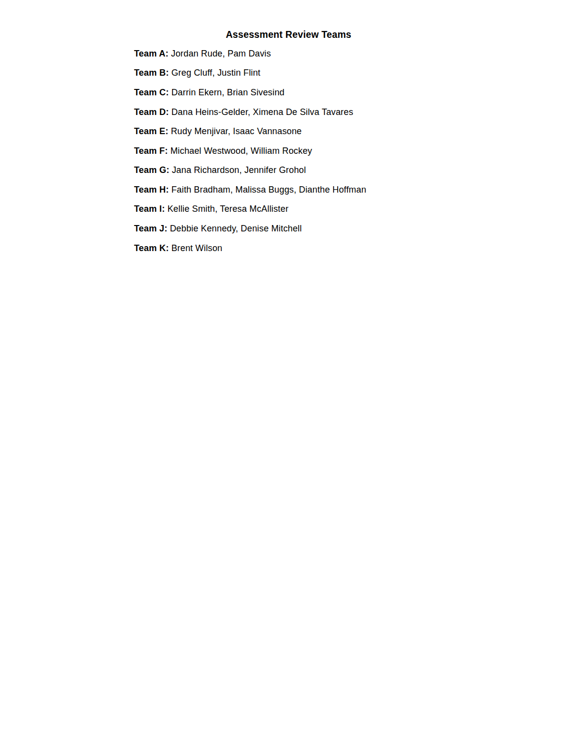Assessment Review Teams
Team A: Jordan Rude, Pam Davis
Team B: Greg Cluff, Justin Flint
Team C: Darrin Ekern, Brian Sivesind
Team D: Dana Heins-Gelder, Ximena De Silva Tavares
Team E: Rudy Menjivar, Isaac Vannasone
Team F: Michael Westwood, William Rockey
Team G: Jana Richardson, Jennifer Grohol
Team H: Faith Bradham, Malissa Buggs, Dianthe Hoffman
Team I: Kellie Smith, Teresa McAllister
Team J: Debbie Kennedy, Denise Mitchell
Team K: Brent Wilson